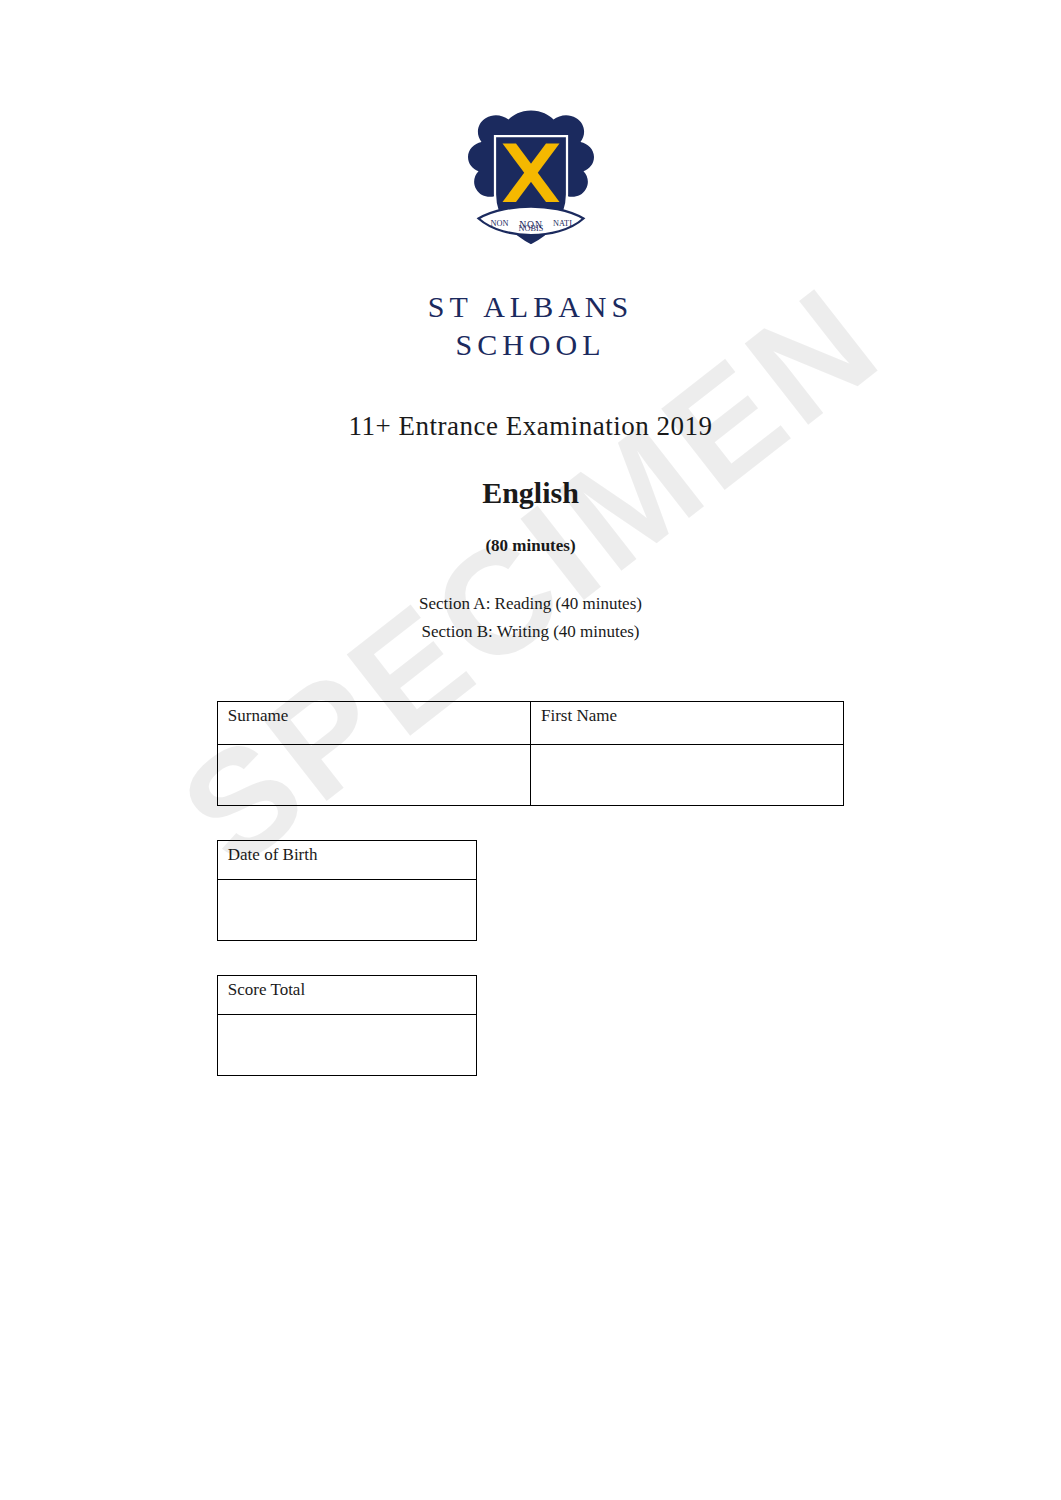SPECIMEN
NON NON NOBIS NATI
ST ALBANS SCHOOL
11+ Entrance Examination 2019
English
(80 minutes)
Section A: Reading (40 minutes)
Section B: Writing (40 minutes)
| Surname | First Name |
| Date of Birth |
| Score Total |